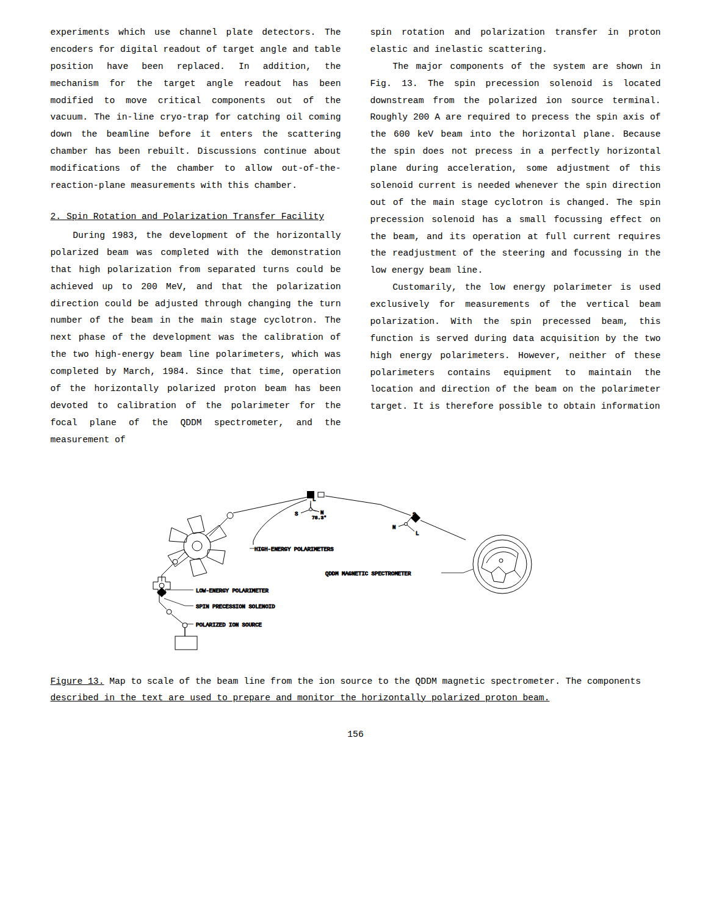experiments which use channel plate detectors. The encoders for digital readout of target angle and table position have been replaced. In addition, the mechanism for the target angle readout has been modified to move critical components out of the vacuum. The in-line cryo-trap for catching oil coming down the beamline before it enters the scattering chamber has been rebuilt. Discussions continue about modifications of the chamber to allow out-of-the-reaction-plane measurements with this chamber.
2. Spin Rotation and Polarization Transfer Facility
During 1983, the development of the horizontally polarized beam was completed with the demonstration that high polarization from separated turns could be achieved up to 200 MeV, and that the polarization direction could be adjusted through changing the turn number of the beam in the main stage cyclotron. The next phase of the development was the calibration of the two high-energy beam line polarimeters, which was completed by March, 1984. Since that time, operation of the horizontally polarized proton beam has been devoted to calibration of the polarimeter for the focal plane of the QDDM spectrometer, and the measurement of
spin rotation and polarization transfer in proton elastic and inelastic scattering.
The major components of the system are shown in Fig. 13. The spin precession solenoid is located downstream from the polarized ion source terminal. Roughly 200 A are required to precess the spin axis of the 600 keV beam into the horizontal plane. Because the spin does not precess in a perfectly horizontal plane during acceleration, some adjustment of this solenoid current is needed whenever the spin direction out of the main stage cyclotron is changed. The spin precession solenoid has a small focussing effect on the beam, and its operation at full current requires the readjustment of the steering and focussing in the low energy beam line.
Customarily, the low energy polarimeter is used exclusively for measurements of the vertical beam polarization. With the spin precessed beam, this function is served during data acquisition by the two high energy polarimeters. However, neither of these polarimeters contains equipment to maintain the location and direction of the beam on the polarimeter target. It is therefore possible to obtain information
L S N 78.3° S N L HIGH-ENERGY POLARIMETERS QDDM MAGNETIC SPECTROMETER LOW-ENERGY POLARIMETER SPIN PRECESSION SOLENOID POLARIZED ION SOURCE
Figure 13. Map to scale of the beam line from the ion source to the QDDM magnetic spectrometer. The components described in the text are used to prepare and monitor the horizontally polarized proton beam.
156